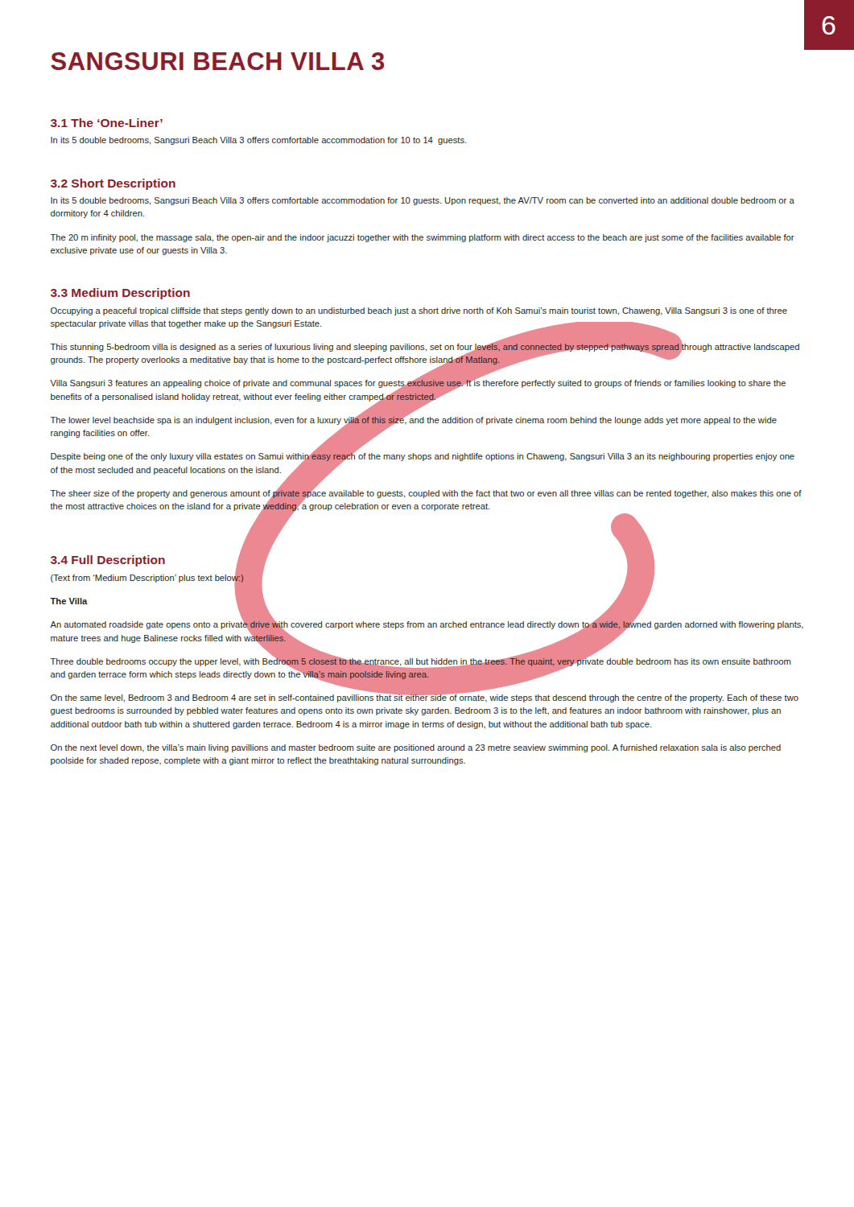6
Sangsuri Beach Villa 3
3.1 The ‘One-Liner’
In its 5 double bedrooms, Sangsuri Beach Villa 3 offers comfortable accommodation for 10 to 14 guests.
3.2 Short Description
In its 5 double bedrooms, Sangsuri Beach Villa 3 offers comfortable accommodation for 10 guests. Upon request, the AV/TV room can be converted into an additional double bedroom or a dormitory for 4 children.
The 20 m infinity pool, the massage sala, the open-air and the indoor jacuzzi together with the swimming platform with direct access to the beach are just some of the facilities available for exclusive private use of our guests in Villa 3.
3.3 Medium Description
Occupying a peaceful tropical cliffside that steps gently down to an undisturbed beach just a short drive north of Koh Samui’s main tourist town, Chaweng, Villa Sangsuri 3 is one of three spectacular private villas that together make up the Sangsuri Estate.
This stunning 5-bedroom villa is designed as a series of luxurious living and sleeping pavilions, set on four levels, and connected by stepped pathways spread through attractive landscaped grounds. The property overlooks a meditative bay that is home to the postcard-perfect offshore island of Matlang.
Villa Sangsuri 3 features an appealing choice of private and communal spaces for guests exclusive use. It is therefore perfectly suited to groups of friends or families looking to share the benefits of a personalised island holiday retreat, without ever feeling either cramped or restricted.
The lower level beachside spa is an indulgent inclusion, even for a luxury villa of this size, and the addition of private cinema room behind the lounge adds yet more appeal to the wide ranging facilities on offer.
Despite being one of the only luxury villa estates on Samui within easy reach of the many shops and nightlife options in Chaweng, Sangsuri Villa 3 an its neighbouring properties enjoy one of the most secluded and peaceful locations on the island.
The sheer size of the property and generous amount of private space available to guests, coupled with the fact that two or even all three villas can be rented together, also makes this one of the most attractive choices on the island for a private wedding, a group celebration or even a corporate retreat.
3.4 Full Description
(Text from ‘Medium Description’ plus text below:)
The Villa
An automated roadside gate opens onto a private drive with covered carport where steps from an arched entrance lead directly down to a wide, lawned garden adorned with flowering plants, mature trees and huge Balinese rocks filled with waterlilies.
Three double bedrooms occupy the upper level, with Bedroom 5 closest to the entrance, all but hidden in the trees. The quaint, very private double bedroom has its own ensuite bathroom and garden terrace form which steps leads directly down to the villa’s main poolside living area.
On the same level, Bedroom 3 and Bedroom 4 are set in self-contained pavillions that sit either side of ornate, wide steps that descend through the centre of the property. Each of these two guest bedrooms is surrounded by pebbled water features and opens onto its own private sky garden. Bedroom 3 is to the left, and features an indoor bathroom with rainshower, plus an additional outdoor bath tub within a shuttered garden terrace. Bedroom 4 is a mirror image in terms of design, but without the additional bath tub space.
On the next level down, the villa’s main living pavillions and master bedroom suite are positioned around a 23 metre seaview swimming pool. A furnished relaxation sala is also perched poolside for shaded repose, complete with a giant mirror to reflect the breathtaking natural surroundings.